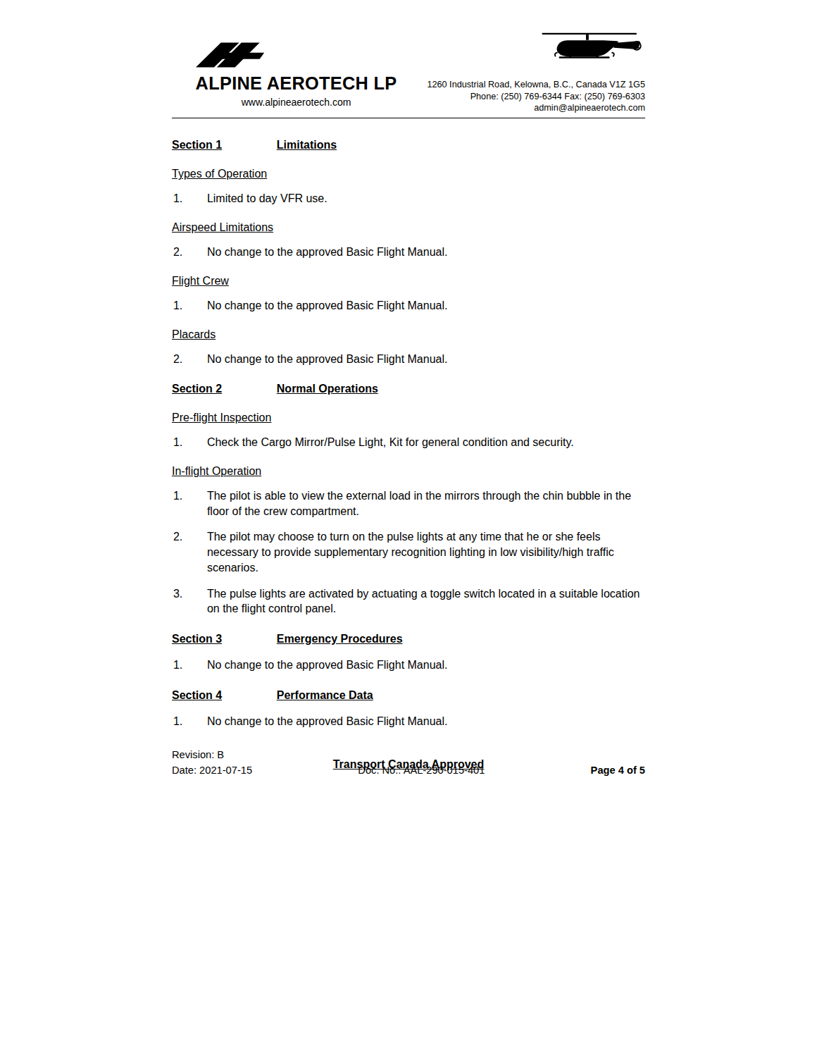ALPINE AEROTECH LP
www.alpineaerotech.com
1260 Industrial Road, Kelowna, B.C., Canada V1Z 1G5
Phone: (250) 769-6344 Fax: (250) 769-6303
admin@alpineaerotech.com
Section 1 Limitations
Types of Operation
1. Limited to day VFR use.
Airspeed Limitations
2. No change to the approved Basic Flight Manual.
Flight Crew
1. No change to the approved Basic Flight Manual.
Placards
2. No change to the approved Basic Flight Manual.
Section 2 Normal Operations
Pre-flight Inspection
1. Check the Cargo Mirror/Pulse Light, Kit for general condition and security.
In-flight Operation
1. The pilot is able to view the external load in the mirrors through the chin bubble in the floor of the crew compartment.
2. The pilot may choose to turn on the pulse lights at any time that he or she feels necessary to provide supplementary recognition lighting in low visibility/high traffic scenarios.
3. The pulse lights are activated by actuating a toggle switch located in a suitable location on the flight control panel.
Section 3 Emergency Procedures
1. No change to the approved Basic Flight Manual.
Section 4 Performance Data
1. No change to the approved Basic Flight Manual.
Transport Canada Approved
Revision: B
Date: 2021-07-15 Doc. No.: AAL-290-015-401 Page 4 of 5